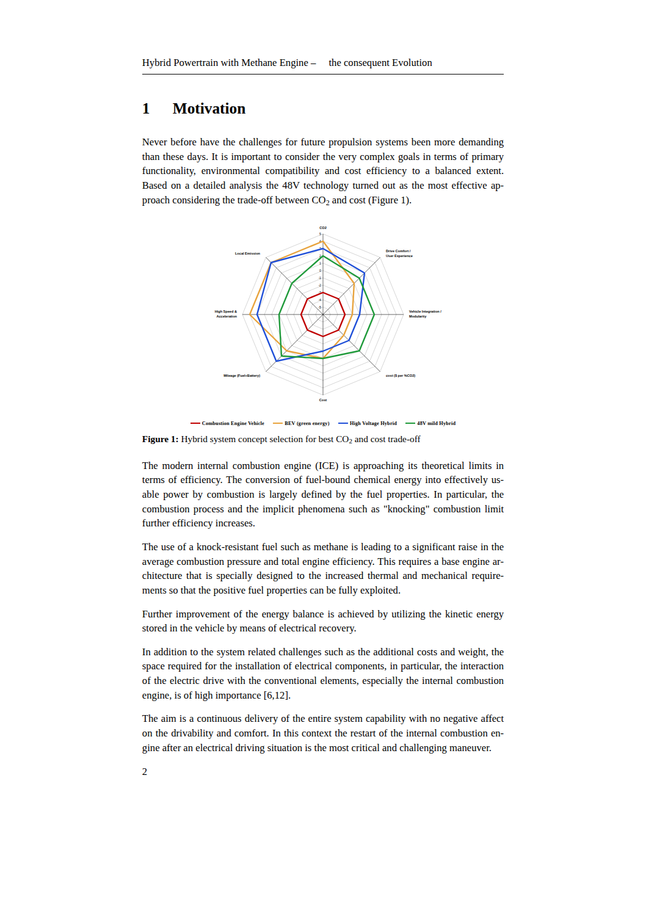Hybrid Powertrain with Methane Engine – the consequent Evolution
1 Motivation
Never before have the challenges for future propulsion systems been more demanding than these days. It is important to consider the very complex goals in terms of primary functionality, environmental compatibility and cost efficiency to a balanced extent. Based on a detailed analysis the 48V technology turned out as the most effective approach considering the trade-off between CO2 and cost (Figure 1).
5 4 3 2 1 0 -1 -2 -3 -4 -5 CO2 Drive Comfort / User Experience Vehicle Integration / Modularity cost ($ per %CO2) Cost Mileage (Fuel+Battery) High Speed & Acceleration Local Emission
Combustion Engine Vehicle BEV (green energy) High Voltage Hybrid 48V mild Hybrid
Figure 1: Hybrid system concept selection for best CO2 and cost trade-off
The modern internal combustion engine (ICE) is approaching its theoretical limits in terms of efficiency. The conversion of fuel-bound chemical energy into effectively usable power by combustion is largely defined by the fuel properties. In particular, the combustion process and the implicit phenomena such as "knocking" combustion limit further efficiency increases.
The use of a knock-resistant fuel such as methane is leading to a significant raise in the average combustion pressure and total engine efficiency. This requires a base engine architecture that is specially designed to the increased thermal and mechanical requirements so that the positive fuel properties can be fully exploited.
Further improvement of the energy balance is achieved by utilizing the kinetic energy stored in the vehicle by means of electrical recovery.
In addition to the system related challenges such as the additional costs and weight, the space required for the installation of electrical components, in particular, the interaction of the electric drive with the conventional elements, especially the internal combustion engine, is of high importance [6,12].
The aim is a continuous delivery of the entire system capability with no negative affect on the drivability and comfort. In this context the restart of the internal combustion engine after an electrical driving situation is the most critical and challenging maneuver.
2